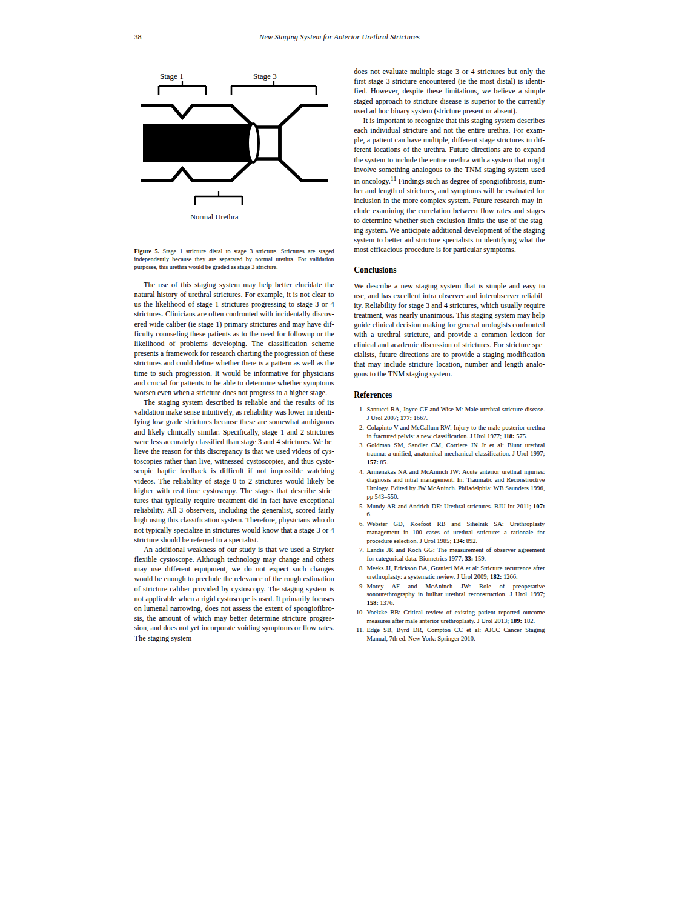38
New Staging System for Anterior Urethral Strictures
Stage 1 Stage 3 Normal Urethra
Figure 5. Stage 1 stricture distal to stage 3 stricture. Strictures are staged independently because they are separated by normal urethra. For validation purposes, this urethra would be graded as stage 3 stricture.
The use of this staging system may help better elucidate the natural history of urethral strictures. For example, it is not clear to us the likelihood of stage 1 strictures progressing to stage 3 or 4 strictures. Clinicians are often confronted with incidentally discovered wide caliber (ie stage 1) primary strictures and may have difficulty counseling these patients as to the need for followup or the likelihood of problems developing. The classification scheme presents a framework for research charting the progression of these strictures and could define whether there is a pattern as well as the time to such progression. It would be informative for physicians and crucial for patients to be able to determine whether symptoms worsen even when a stricture does not progress to a higher stage.
The staging system described is reliable and the results of its validation make sense intuitively, as reliability was lower in identifying low grade strictures because these are somewhat ambiguous and likely clinically similar. Specifically, stage 1 and 2 strictures were less accurately classified than stage 3 and 4 strictures. We believe the reason for this discrepancy is that we used videos of cystoscopies rather than live, witnessed cystoscopies, and thus cystoscopic haptic feedback is difficult if not impossible watching videos. The reliability of stage 0 to 2 strictures would likely be higher with real-time cystoscopy. The stages that describe strictures that typically require treatment did in fact have exceptional reliability. All 3 observers, including the generalist, scored fairly high using this classification system. Therefore, physicians who do not typically specialize in strictures would know that a stage 3 or 4 stricture should be referred to a specialist.
An additional weakness of our study is that we used a Stryker flexible cystoscope. Although technology may change and others may use different equipment, we do not expect such changes would be enough to preclude the relevance of the rough estimation of stricture caliber provided by cystoscopy. The staging system is not applicable when a rigid cystoscope is used. It primarily focuses on lumenal narrowing, does not assess the extent of spongiofibrosis, the amount of which may better determine stricture progression, and does not yet incorporate voiding symptoms or flow rates. The staging system
does not evaluate multiple stage 3 or 4 strictures but only the first stage 3 stricture encountered (ie the most distal) is identified. However, despite these limitations, we believe a simple staged approach to stricture disease is superior to the currently used ad hoc binary system (stricture present or absent).
It is important to recognize that this staging system describes each individual stricture and not the entire urethra. For example, a patient can have multiple, different stage strictures in different locations of the urethra. Future directions are to expand the system to include the entire urethra with a system that might involve something analogous to the TNM staging system used in oncology.11 Findings such as degree of spongiofibrosis, number and length of strictures, and symptoms will be evaluated for inclusion in the more complex system. Future research may include examining the correlation between flow rates and stages to determine whether such exclusion limits the use of the staging system. We anticipate additional development of the staging system to better aid stricture specialists in identifying what the most efficacious procedure is for particular symptoms.
Conclusions
We describe a new staging system that is simple and easy to use, and has excellent intra-observer and interobserver reliability. Reliability for stage 3 and 4 strictures, which usually require treatment, was nearly unanimous. This staging system may help guide clinical decision making for general urologists confronted with a urethral stricture, and provide a common lexicon for clinical and academic discussion of strictures. For stricture specialists, future directions are to provide a staging modification that may include stricture location, number and length analogous to the TNM staging system.
References
Santucci RA, Joyce GF and Wise M: Male urethral stricture disease. J Urol 2007; 177: 1667.
Colapinto V and McCallum RW: Injury to the male posterior urethra in fractured pelvis: a new classification. J Urol 1977; 118: 575.
Goldman SM, Sandler CM, Corriere JN Jr et al: Blunt urethral trauma: a unified, anatomical mechanical classification. J Urol 1997; 157: 85.
Armenakas NA and McAninch JW: Acute anterior urethral injuries: diagnosis and intial management. In: Traumatic and Reconstructive Urology. Edited by JW McAninch. Philadelphia: WB Saunders 1996, pp 543–550.
Mundy AR and Andrich DE: Urethral strictures. BJU Int 2011; 107: 6.
Webster GD, Koefoot RB and Sihelnik SA: Urethroplasty management in 100 cases of urethral stricture: a rationale for procedure selection. J Urol 1985; 134: 892.
Landis JR and Koch GG: The measurement of observer agreement for categorical data. Biometrics 1977; 33: 159.
Meeks JJ, Erickson BA, Granieri MA et al: Stricture recurrence after urethroplasty: a systematic review. J Urol 2009; 182: 1266.
Morey AF and McAninch JW: Role of preoperative sonourethrography in bulbar urethral reconstruction. J Urol 1997; 158: 1376.
Voelzke BB: Critical review of existing patient reported outcome measures after male anterior urethroplasty. J Urol 2013; 189: 182.
Edge SB, Byrd DR, Compton CC et al: AJCC Cancer Staging Manual, 7th ed. New York: Springer 2010.